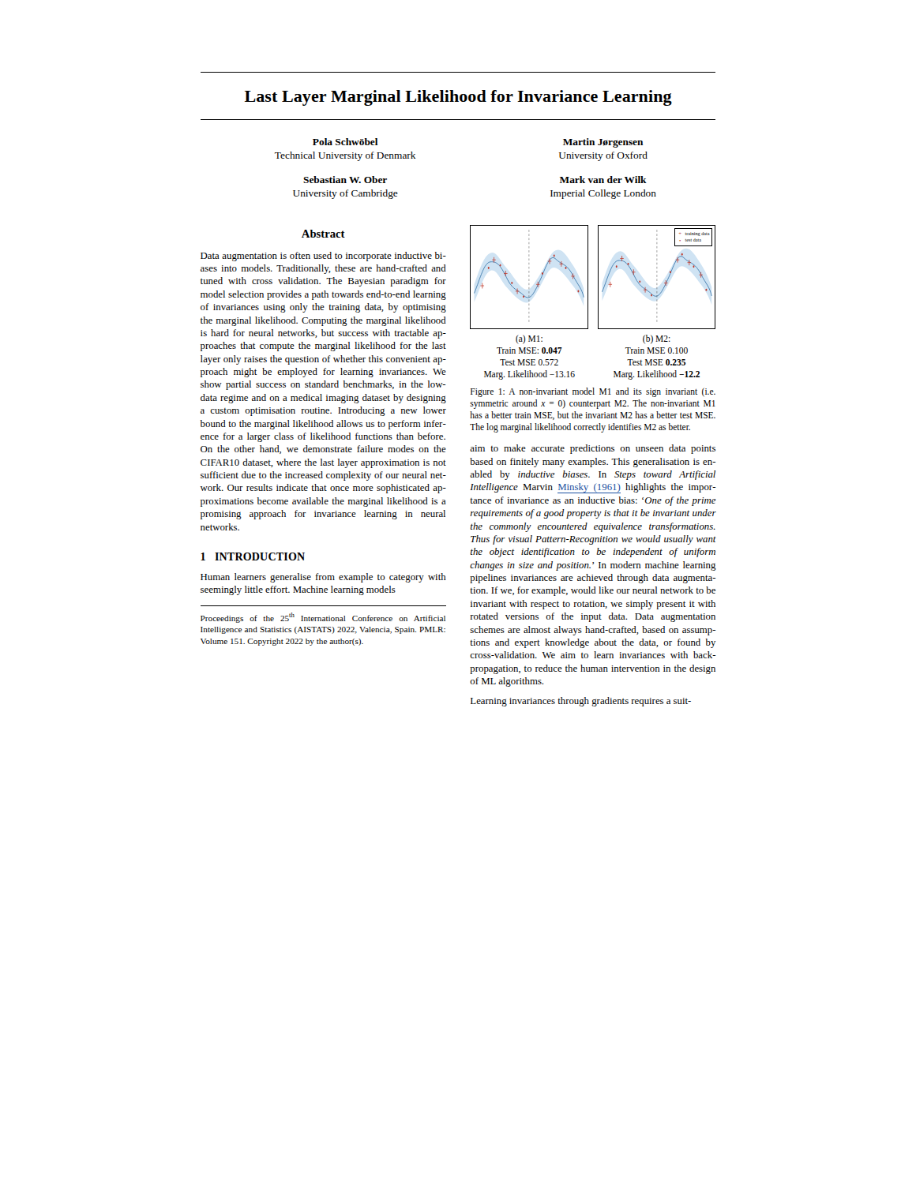Last Layer Marginal Likelihood for Invariance Learning
| Pola Schwöbel Technical University of Denmark | Martin Jørgensen University of Oxford |
| Sebastian W. Ober University of Cambridge | Mark van der Wilk Imperial College London |
Abstract
Data augmentation is often used to incorporate inductive biases into models. Traditionally, these are hand-crafted and tuned with cross validation. The Bayesian paradigm for model selection provides a path towards end-to-end learning of invariances using only the training data, by optimising the marginal likelihood. Computing the marginal likelihood is hard for neural networks, but success with tractable approaches that compute the marginal likelihood for the last layer only raises the question of whether this convenient approach might be employed for learning invariances. We show partial success on standard benchmarks, in the low-data regime and on a medical imaging dataset by designing a custom optimisation routine. Introducing a new lower bound to the marginal likelihood allows us to perform inference for a larger class of likelihood functions than before. On the other hand, we demonstrate failure modes on the CIFAR10 dataset, where the last layer approximation is not sufficient due to the increased complexity of our neural network. Our results indicate that once more sophisticated approximations become available the marginal likelihood is a promising approach for invariance learning in neural networks.
1 INTRODUCTION
Human learners generalise from example to category with seemingly little effort. Machine learning models
Proceedings of the 25th International Conference on Artificial Intelligence and Statistics (AISTATS) 2022, Valencia, Spain. PMLR: Volume 151. Copyright 2022 by the author(s).
+training data
•test data
(a) M1:
Train MSE: 0.047
Test MSE 0.572
Marg. Likelihood −13.16
(b) M2:
Train MSE 0.100
Test MSE 0.235
Marg. Likelihood −12.2
Figure 1: A non-invariant model M1 and its sign invariant (i.e. symmetric around x = 0) counterpart M2. The non-invariant M1 has a better train MSE, but the invariant M2 has a better test MSE. The log marginal likelihood correctly identifies M2 as better.
aim to make accurate predictions on unseen data points based on finitely many examples. This generalisation is enabled by inductive biases. In Steps toward Artificial Intelligence Marvin Minsky (1961) highlights the importance of invariance as an inductive bias: ‘One of the prime requirements of a good property is that it be invariant under the commonly encountered equivalence transformations. Thus for visual Pattern-Recognition we would usually want the object identification to be independent of uniform changes in size and position.’ In modern machine learning pipelines invariances are achieved through data augmentation. If we, for example, would like our neural network to be invariant with respect to rotation, we simply present it with rotated versions of the input data. Data augmentation schemes are almost always hand-crafted, based on assumptions and expert knowledge about the data, or found by cross-validation. We aim to learn invariances with backpropagation, to reduce the human intervention in the design of ML algorithms.
Learning invariances through gradients requires a suit-